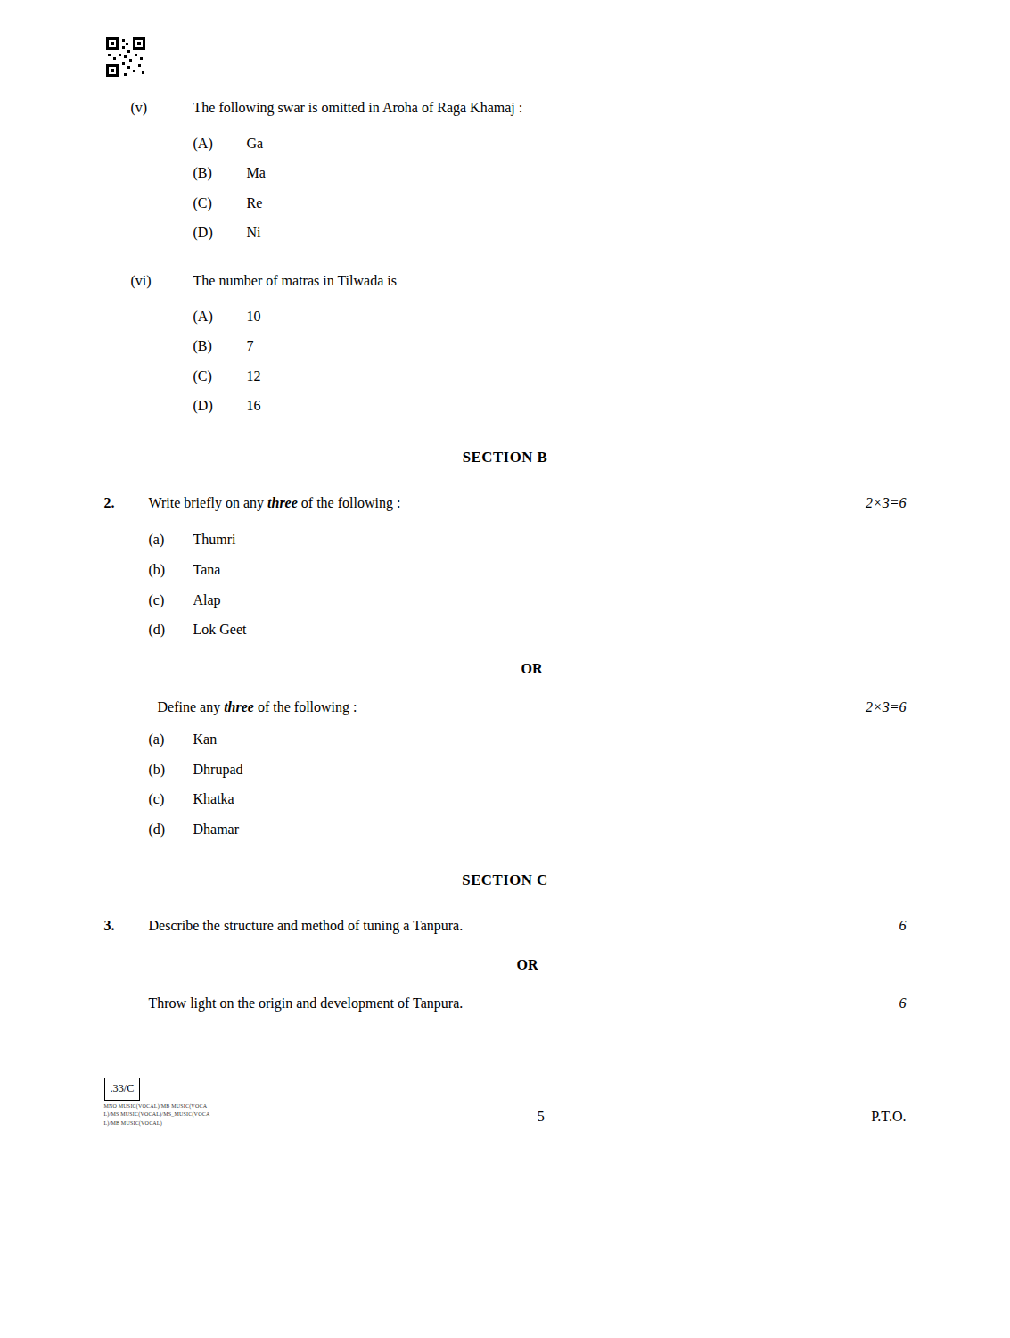(v)
The following swar is omitted in Aroha of Raga Khamaj :
(A)
Ga
(B)
Ma
(C)
Re
(D)
Ni
(vi)
The number of matras in Tilwada is
(A)
10
(B)
7
(C)
12
(D)
16
SECTION B
2.
2×3=6 Write briefly on any three of the following :
(a)
Thumri
(b)
Tana
(c)
Alap
(d)
Lok Geet
OR
2×3=6 Define any three of the following :
(a)
Kan
(b)
Dhrupad
(c)
Khatka
(d)
Dhamar
SECTION C
3.
6 Describe the structure and method of tuning a Tanpura.
OR
6 Throw light on the origin and development of Tanpura.
.33/C
MNO MUSIC(VOCAL)/MB MUSIC(VOCAL)/MS MUSIC(VOCAL)/MS_MUSIC(VOCAL)/MB MUSIC(VOCAL)
5
P.T.O.